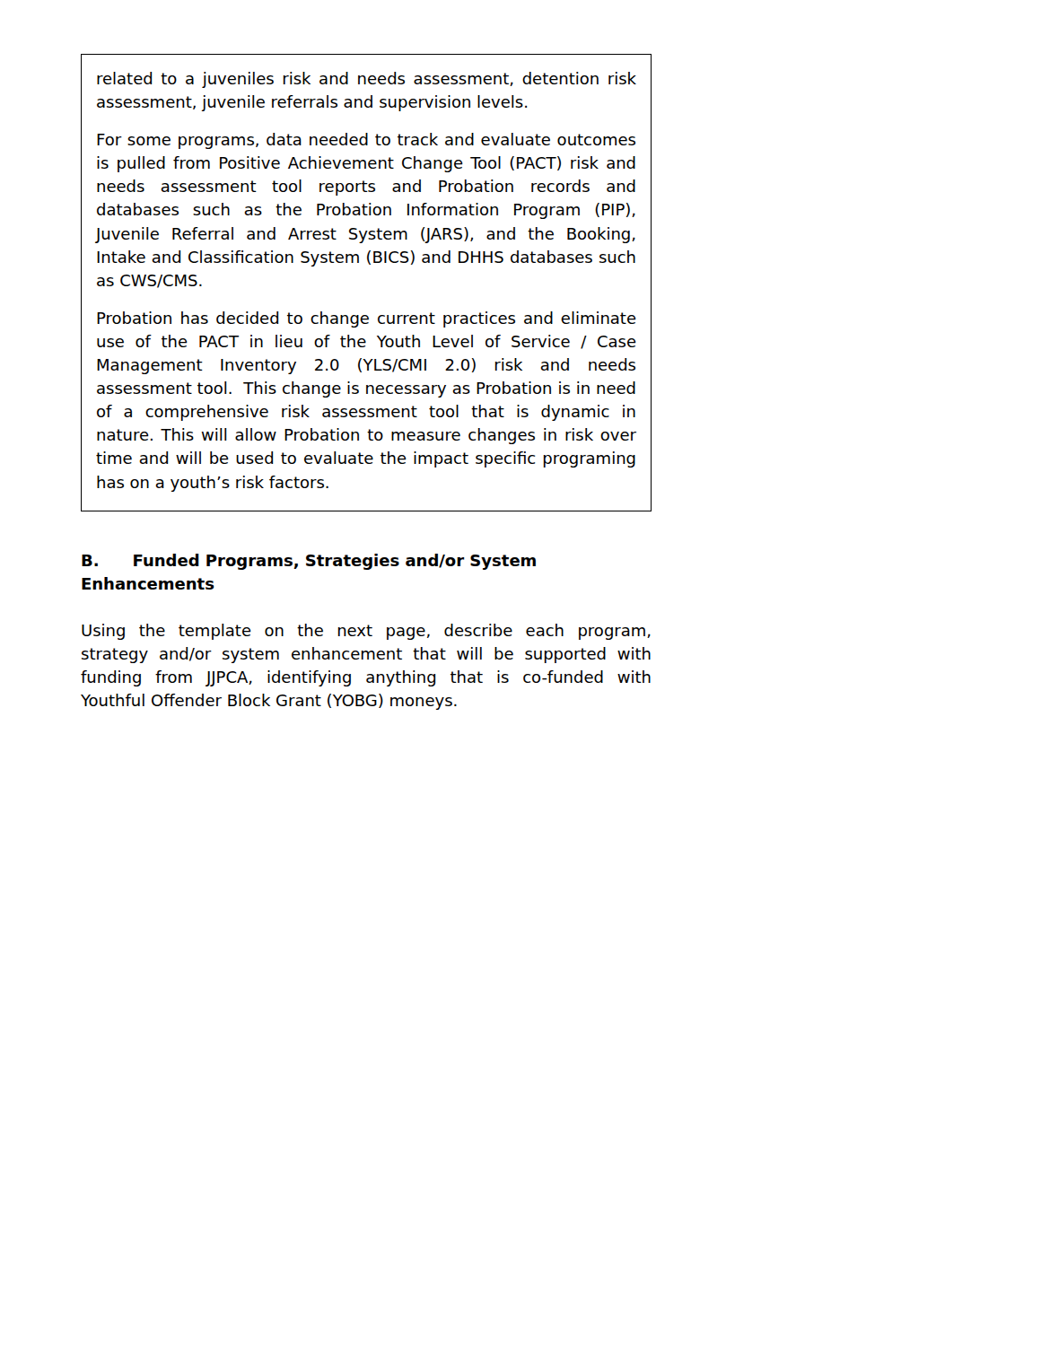related to a juveniles risk and needs assessment, detention risk assessment, juvenile referrals and supervision levels.
For some programs, data needed to track and evaluate outcomes is pulled from Positive Achievement Change Tool (PACT) risk and needs assessment tool reports and Probation records and databases such as the Probation Information Program (PIP), Juvenile Referral and Arrest System (JARS), and the Booking, Intake and Classification System (BICS) and DHHS databases such as CWS/CMS.
Probation has decided to change current practices and eliminate use of the PACT in lieu of the Youth Level of Service / Case Management Inventory 2.0 (YLS/CMI 2.0) risk and needs assessment tool. This change is necessary as Probation is in need of a comprehensive risk assessment tool that is dynamic in nature. This will allow Probation to measure changes in risk over time and will be used to evaluate the impact specific programing has on a youth’s risk factors.
B. Funded Programs, Strategies and/or System Enhancements
Using the template on the next page, describe each program, strategy and/or system enhancement that will be supported with funding from JJPCA, identifying anything that is co-funded with Youthful Offender Block Grant (YOBG) moneys.